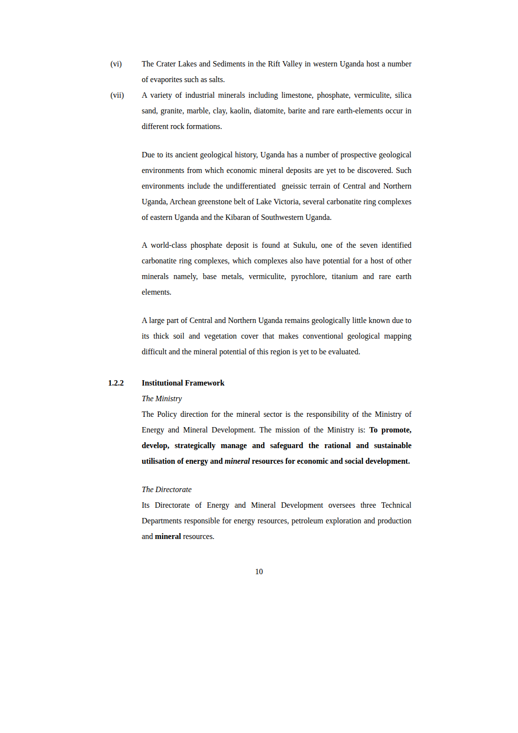(vi)
The Crater Lakes and Sediments in the Rift Valley in western Uganda host a number of evaporites such as salts.
(vii)
A variety of industrial minerals including limestone, phosphate, vermiculite, silica sand, granite, marble, clay, kaolin, diatomite, barite and rare earth-elements occur in different rock formations.
Due to its ancient geological history, Uganda has a number of prospective geological environments from which economic mineral deposits are yet to be discovered. Such environments include the undifferentiated gneissic terrain of Central and Northern Uganda, Archean greenstone belt of Lake Victoria, several carbonatite ring complexes of eastern Uganda and the Kibaran of Southwestern Uganda.
A world-class phosphate deposit is found at Sukulu, one of the seven identified carbonatite ring complexes, which complexes also have potential for a host of other minerals namely, base metals, vermiculite, pyrochlore, titanium and rare earth elements.
A large part of Central and Northern Uganda remains geologically little known due to its thick soil and vegetation cover that makes conventional geological mapping difficult and the mineral potential of this region is yet to be evaluated.
1.2.2
Institutional Framework
The Ministry
The Policy direction for the mineral sector is the responsibility of the Ministry of Energy and Mineral Development. The mission of the Ministry is: To promote, develop, strategically manage and safeguard the rational and sustainable utilisation of energy and mineral resources for economic and social development.
The Directorate
Its Directorate of Energy and Mineral Development oversees three Technical Departments responsible for energy resources, petroleum exploration and production and mineral resources.
10